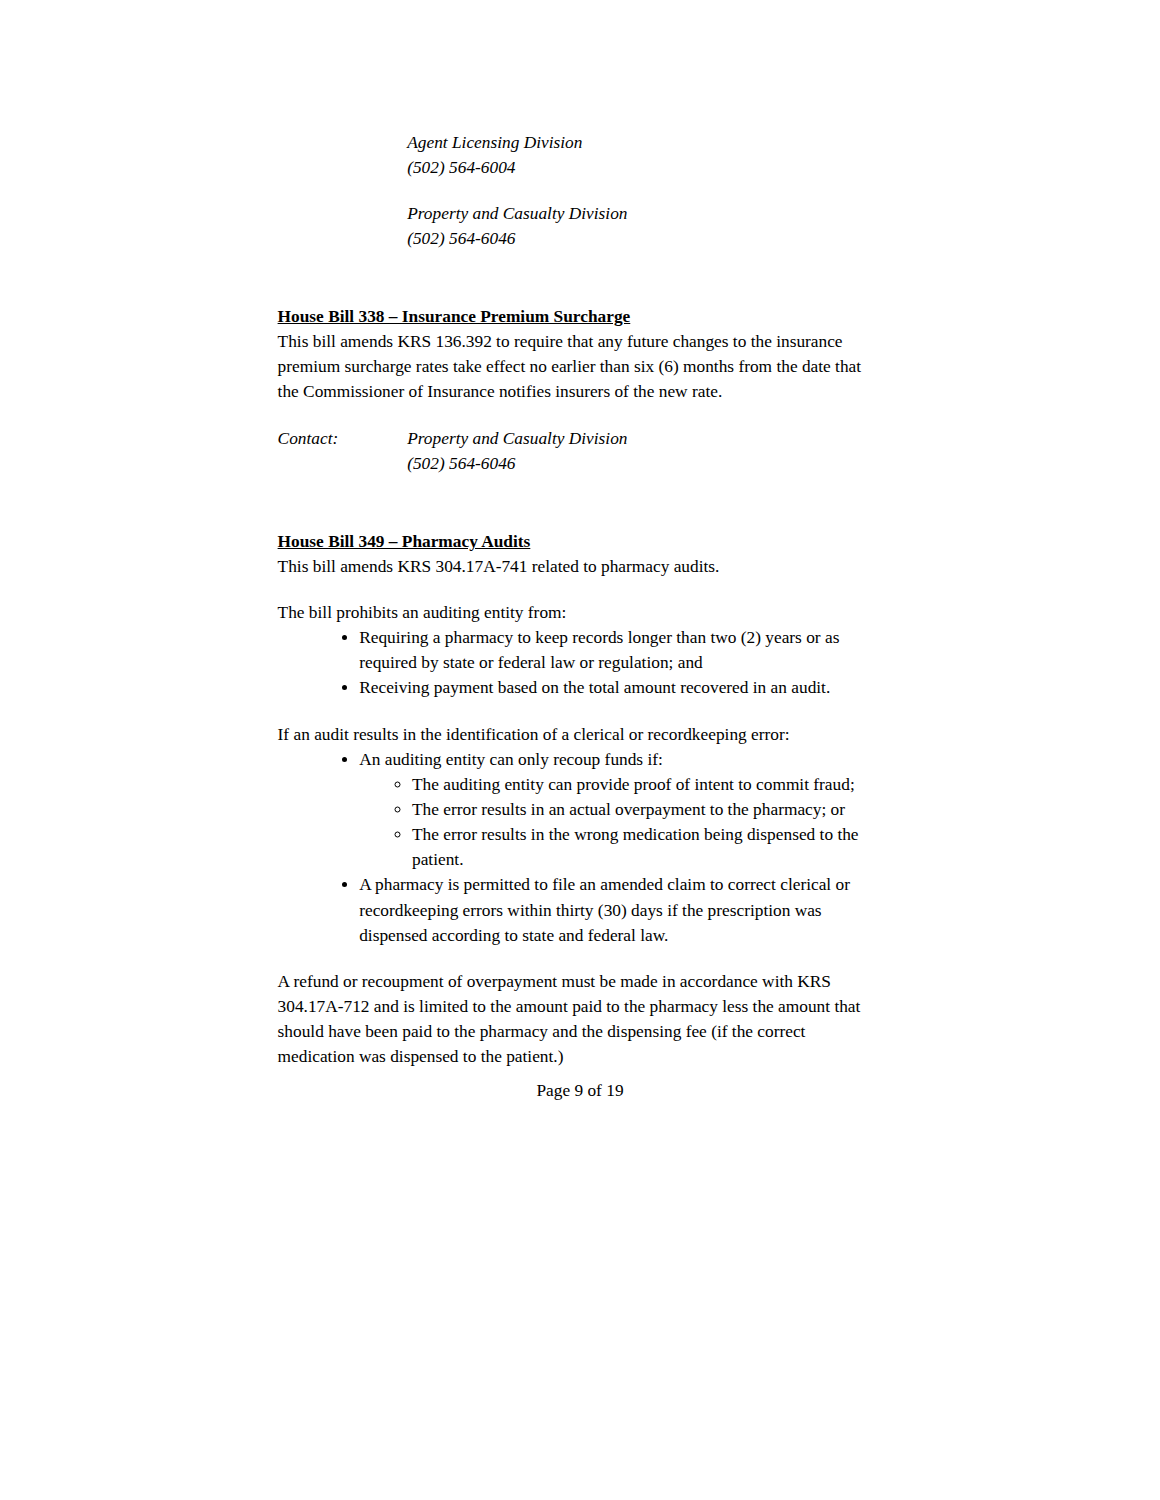Agent Licensing Division
(502) 564-6004
Property and Casualty Division
(502) 564-6046
House Bill 338 – Insurance Premium Surcharge
This bill amends KRS 136.392 to require that any future changes to the insurance premium surcharge rates take effect no earlier than six (6) months from the date that the Commissioner of Insurance notifies insurers of the new rate.
Contact:
Property and Casualty Division
(502) 564-6046
House Bill 349 – Pharmacy Audits
This bill amends KRS 304.17A-741 related to pharmacy audits.
The bill prohibits an auditing entity from:
Requiring a pharmacy to keep records longer than two (2) years or as required by state or federal law or regulation; and
Receiving payment based on the total amount recovered in an audit.
If an audit results in the identification of a clerical or recordkeeping error:
An auditing entity can only recoup funds if:
The auditing entity can provide proof of intent to commit fraud;
The error results in an actual overpayment to the pharmacy; or
The error results in the wrong medication being dispensed to the patient.
A pharmacy is permitted to file an amended claim to correct clerical or recordkeeping errors within thirty (30) days if the prescription was dispensed according to state and federal law.
A refund or recoupment of overpayment must be made in accordance with KRS 304.17A-712 and is limited to the amount paid to the pharmacy less the amount that should have been paid to the pharmacy and the dispensing fee (if the correct medication was dispensed to the patient.)
Page 9 of 19